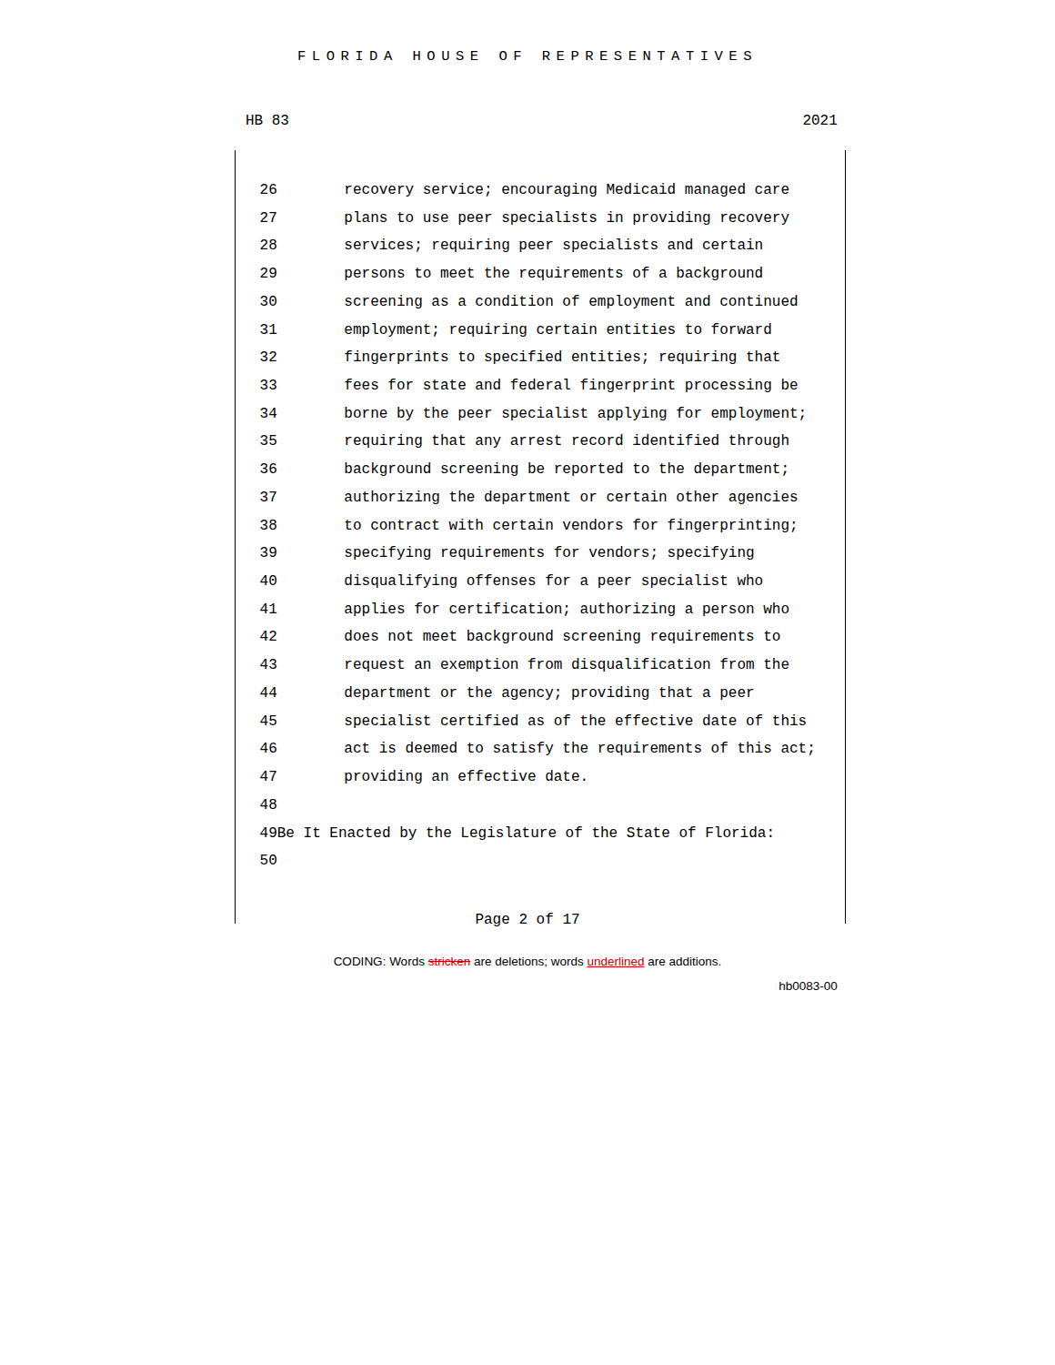FLORIDA HOUSE OF REPRESENTATIVES
HB 83 2021
| 26 | recovery service; encouraging Medicaid managed care |
| 27 | plans to use peer specialists in providing recovery |
| 28 | services; requiring peer specialists and certain |
| 29 | persons to meet the requirements of a background |
| 30 | screening as a condition of employment and continued |
| 31 | employment; requiring certain entities to forward |
| 32 | fingerprints to specified entities; requiring that |
| 33 | fees for state and federal fingerprint processing be |
| 34 | borne by the peer specialist applying for employment; |
| 35 | requiring that any arrest record identified through |
| 36 | background screening be reported to the department; |
| 37 | authorizing the department or certain other agencies |
| 38 | to contract with certain vendors for fingerprinting; |
| 39 | specifying requirements for vendors; specifying |
| 40 | disqualifying offenses for a peer specialist who |
| 41 | applies for certification; authorizing a person who |
| 42 | does not meet background screening requirements to |
| 43 | request an exemption from disqualification from the |
| 44 | department or the agency; providing that a peer |
| 45 | specialist certified as of the effective date of this |
| 46 | act is deemed to satisfy the requirements of this act; |
| 47 | providing an effective date. |
| 48 | |
| 49 | Be It Enacted by the Legislature of the State of Florida: |
| 50 | |
Page 2 of 17
CODING: Words stricken are deletions; words underlined are additions.
hb0083-00